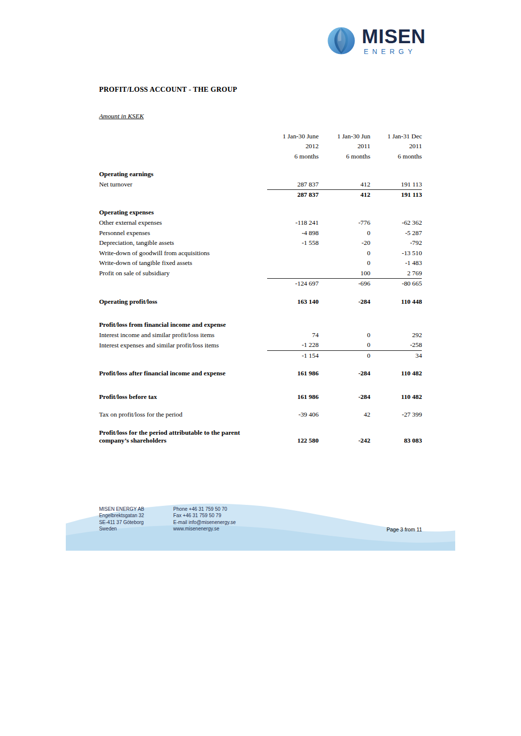MISEN
ENERGY
PROFIT/LOSS ACCOUNT - THE GROUP
Amount in KSEK
| | 1 Jan-30 June | 1 Jan-30 Jun | 1 Jan-31 Dec |
| | 2012 | 2011 | 2011 |
| | 6 months | 6 months | 6 months |
| Operating earnings | | | |
| Net turnover | 287 837 | 412 | 191 113 |
| | 287 837 | 412 | 191 113 |
| Operating expenses | | | |
| Other external expenses | -118 241 | -776 | -62 362 |
| Personnel expenses | -4 898 | 0 | -5 287 |
| Depreciation, tangible assets | -1 558 | -20 | -792 |
| Write-down of goodwill from acquisitions | | 0 | -13 510 |
| Write-down of tangible fixed assets | | 0 | -1 483 |
| Profit on sale of subsidiary | | 100 | 2 769 |
| | -124 697 | -696 | -80 665 |
| Operating profit/loss | 163 140 | -284 | 110 448 |
| Profit/loss from financial income and expense | | | |
| Interest income and similar profit/loss items | 74 | 0 | 292 |
| Interest expenses and similar profit/loss items | -1 228 | 0 | -258 |
| | -1 154 | 0 | 34 |
| Profit/loss after financial income and expense | 161 986 | -284 | 110 482 |
| Profit/loss before tax | 161 986 | -284 | 110 482 |
| Tax on profit/loss for the period | -39 406 | 42 | -27 399 |
| Profit/loss for the period attributable to the parent company’s shareholders | 122 580 | -242 | 83 083 |
MISEN ENERGY AB
Engelbrektsgatan 32
SE-411 37 Göteborg
Sweden
Phone +46 31 759 50 70
Fax +46 31 759 50 79
E-mail info@misenenergy.se
www.misenenergy.se
Page 3 from 11